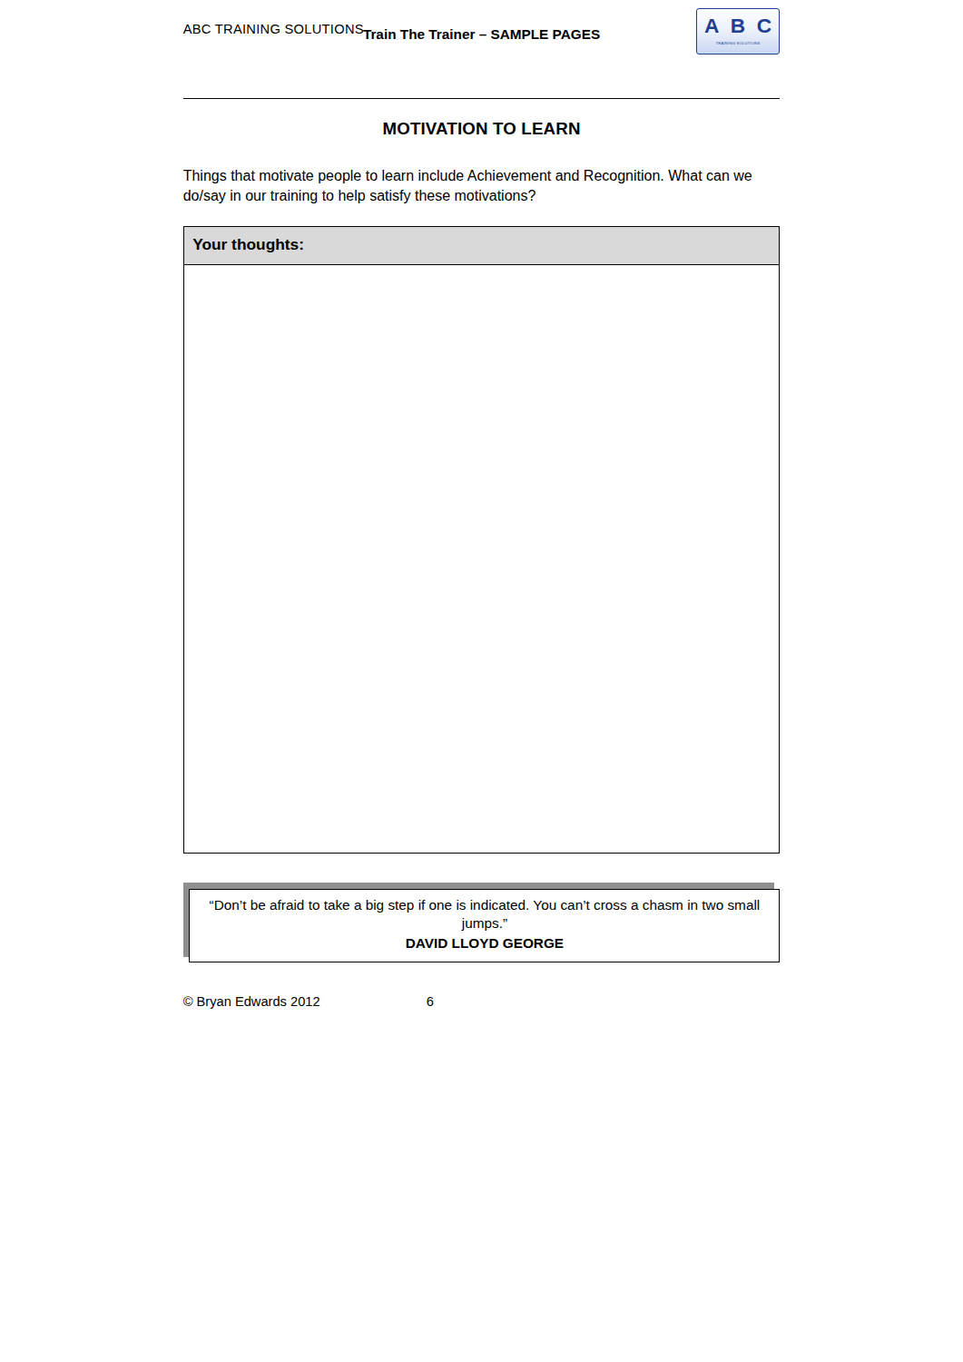ABC TRAINING SOLUTIONS
Train The Trainer – SAMPLE PAGES
ABC
TRAINING SOLUTIONS
MOTIVATION TO LEARN
Things that motivate people to learn include Achievement and Recognition. What can we do/say in our training to help satisfy these motivations?
Your thoughts:
“Don’t be afraid to take a big step if one is indicated. You can’t cross a chasm in two small jumps.” DAVID LLOYD GEORGE
© Bryan Edwards 2012 6